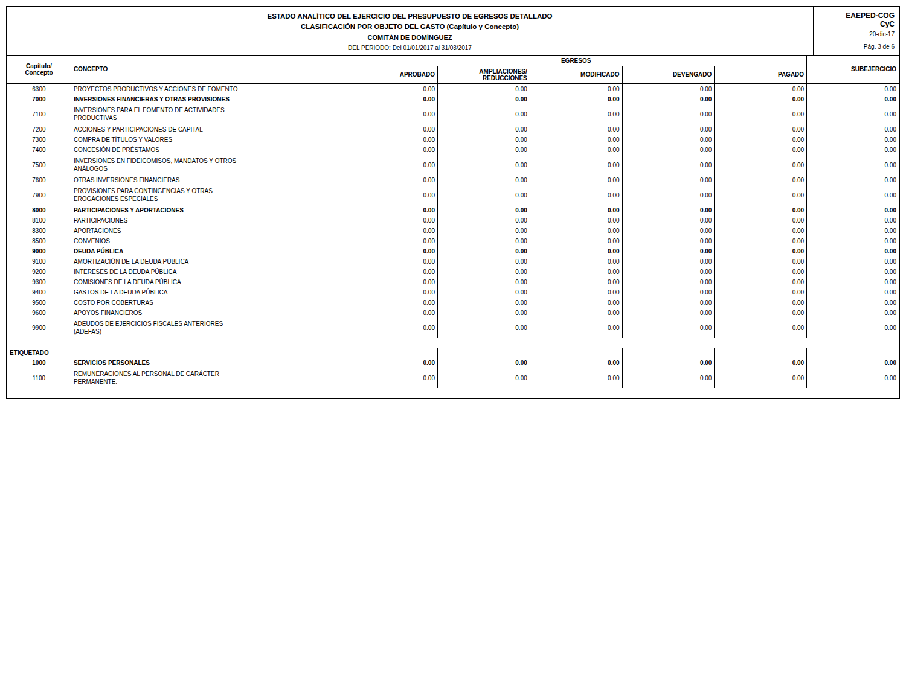ESTADO ANALÍTICO DEL EJERCICIO DEL PRESUPUESTO DE EGRESOS DETALLADO
CLASIFICACIÓN POR OBJETO DEL GASTO (Capítulo y Concepto)
COMITÁN DE DOMÍNGUEZ
DEL PERIODO: Del 01/01/2017 al 31/03/2017
EAEPED-COG
CyC
20-dic-17
Pág. 3 de 6
| Capítulo/ Concepto | CONCEPTO | EGRESOS | SUBEJERCICIO |
| --- | --- | --- | --- |
| APROBADO | AMPLIACIONES/ REDUCCIONES | MODIFICADO | DEVENGADO | PAGADO |
| 6300 | PROYECTOS PRODUCTIVOS Y ACCIONES DE FOMENTO | 0.00 | 0.00 | 0.00 | 0.00 | 0.00 | 0.00 |
| 7000 | INVERSIONES FINANCIERAS Y OTRAS PROVISIONES | 0.00 | 0.00 | 0.00 | 0.00 | 0.00 | 0.00 |
| 7100 | INVERSIONES PARA EL FOMENTO DE ACTIVIDADES PRODUCTIVAS | 0.00 | 0.00 | 0.00 | 0.00 | 0.00 | 0.00 |
| 7200 | ACCIONES Y PARTICIPACIONES DE CAPITAL | 0.00 | 0.00 | 0.00 | 0.00 | 0.00 | 0.00 |
| 7300 | COMPRA DE TÍTULOS Y VALORES | 0.00 | 0.00 | 0.00 | 0.00 | 0.00 | 0.00 |
| 7400 | CONCESIÓN DE PRÉSTAMOS | 0.00 | 0.00 | 0.00 | 0.00 | 0.00 | 0.00 |
| 7500 | INVERSIONES EN FIDEICOMISOS, MANDATOS Y OTROS ANÁLOGOS | 0.00 | 0.00 | 0.00 | 0.00 | 0.00 | 0.00 |
| 7600 | OTRAS INVERSIONES FINANCIERAS | 0.00 | 0.00 | 0.00 | 0.00 | 0.00 | 0.00 |
| 7900 | PROVISIONES PARA CONTINGENCIAS Y OTRAS EROGACIONES ESPECIALES | 0.00 | 0.00 | 0.00 | 0.00 | 0.00 | 0.00 |
| 8000 | PARTICIPACIONES Y APORTACIONES | 0.00 | 0.00 | 0.00 | 0.00 | 0.00 | 0.00 |
| 8100 | PARTICIPACIONES | 0.00 | 0.00 | 0.00 | 0.00 | 0.00 | 0.00 |
| 8300 | APORTACIONES | 0.00 | 0.00 | 0.00 | 0.00 | 0.00 | 0.00 |
| 8500 | CONVENIOS | 0.00 | 0.00 | 0.00 | 0.00 | 0.00 | 0.00 |
| 9000 | DEUDA PÚBLICA | 0.00 | 0.00 | 0.00 | 0.00 | 0.00 | 0.00 |
| 9100 | AMORTIZACIÓN DE LA DEUDA PÚBLICA | 0.00 | 0.00 | 0.00 | 0.00 | 0.00 | 0.00 |
| 9200 | INTERESES DE LA DEUDA PÚBLICA | 0.00 | 0.00 | 0.00 | 0.00 | 0.00 | 0.00 |
| 9300 | COMISIONES DE LA DEUDA PÚBLICA | 0.00 | 0.00 | 0.00 | 0.00 | 0.00 | 0.00 |
| 9400 | GASTOS DE LA DEUDA PÚBLICA | 0.00 | 0.00 | 0.00 | 0.00 | 0.00 | 0.00 |
| 9500 | COSTO POR COBERTURAS | 0.00 | 0.00 | 0.00 | 0.00 | 0.00 | 0.00 |
| 9600 | APOYOS FINANCIEROS | 0.00 | 0.00 | 0.00 | 0.00 | 0.00 | 0.00 |
| 9900 | ADEUDOS DE EJERCICIOS FISCALES ANTERIORES (ADEFAS) | 0.00 | 0.00 | 0.00 | 0.00 | 0.00 | 0.00 |
| ETIQUETADO | | | | | | |
| 1000 | SERVICIOS PERSONALES | 0.00 | 0.00 | 0.00 | 0.00 | 0.00 | 0.00 |
| 1100 | REMUNERACIONES AL PERSONAL DE CARÁCTER PERMANENTE. | 0.00 | 0.00 | 0.00 | 0.00 | 0.00 | 0.00 |